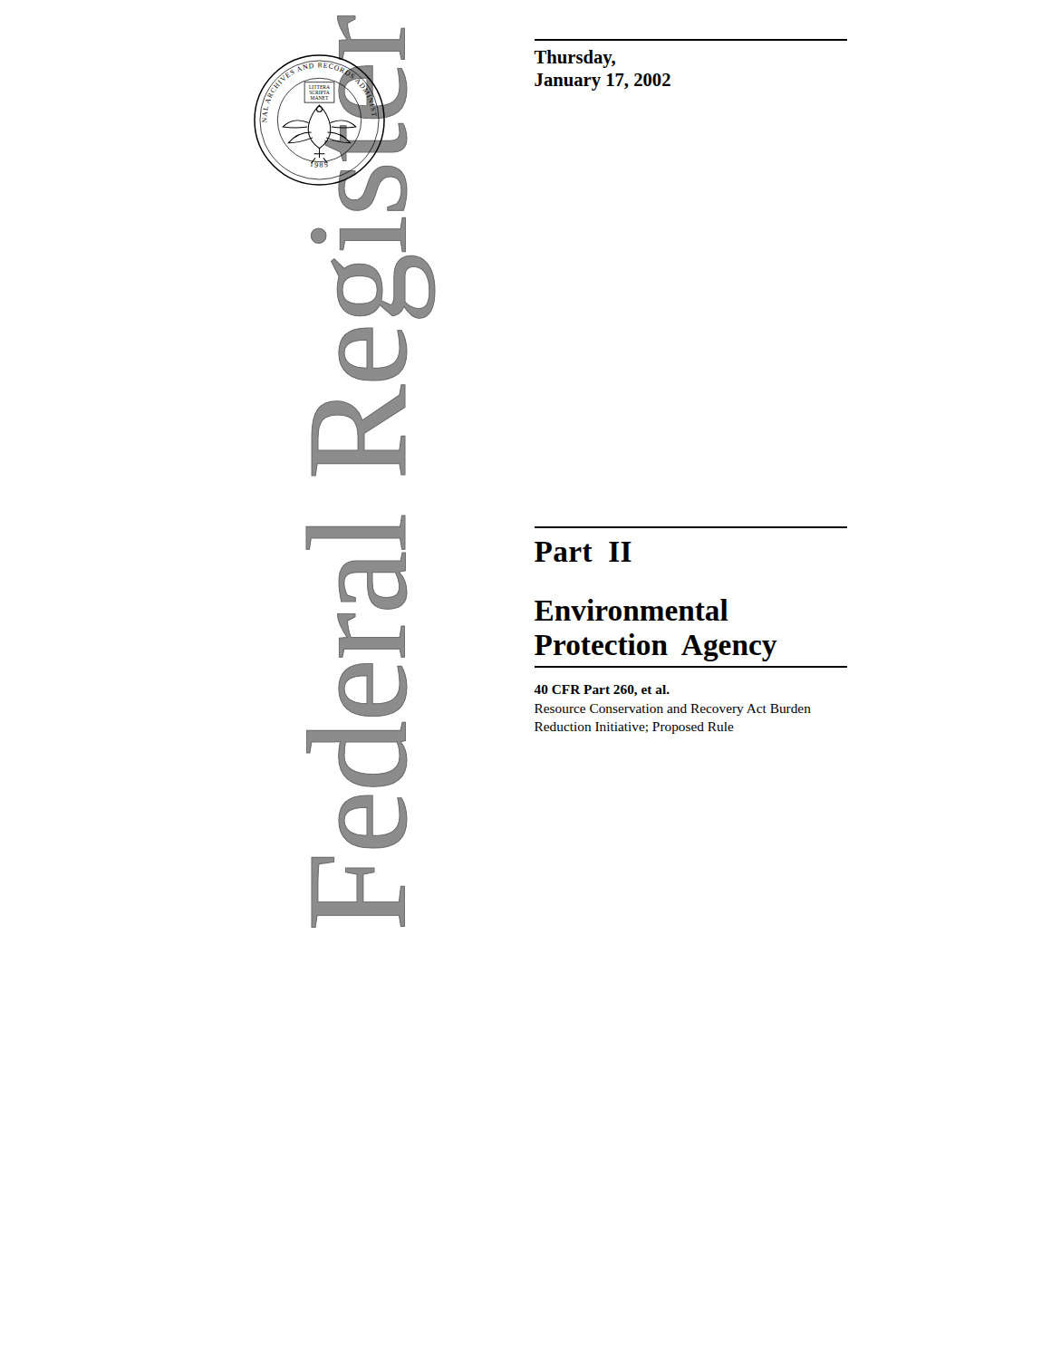Federal Register
NATIONAL ARCHIVES AND RECORDS ADMINISTRATION 1985 LITTERA SCRIPTA MANET
Thursday,
January 17, 2002
Part II
Environmental
Protection Agency
40 CFR Part 260, et al.
Resource Conservation and Recovery Act Burden Reduction Initiative; Proposed Rule